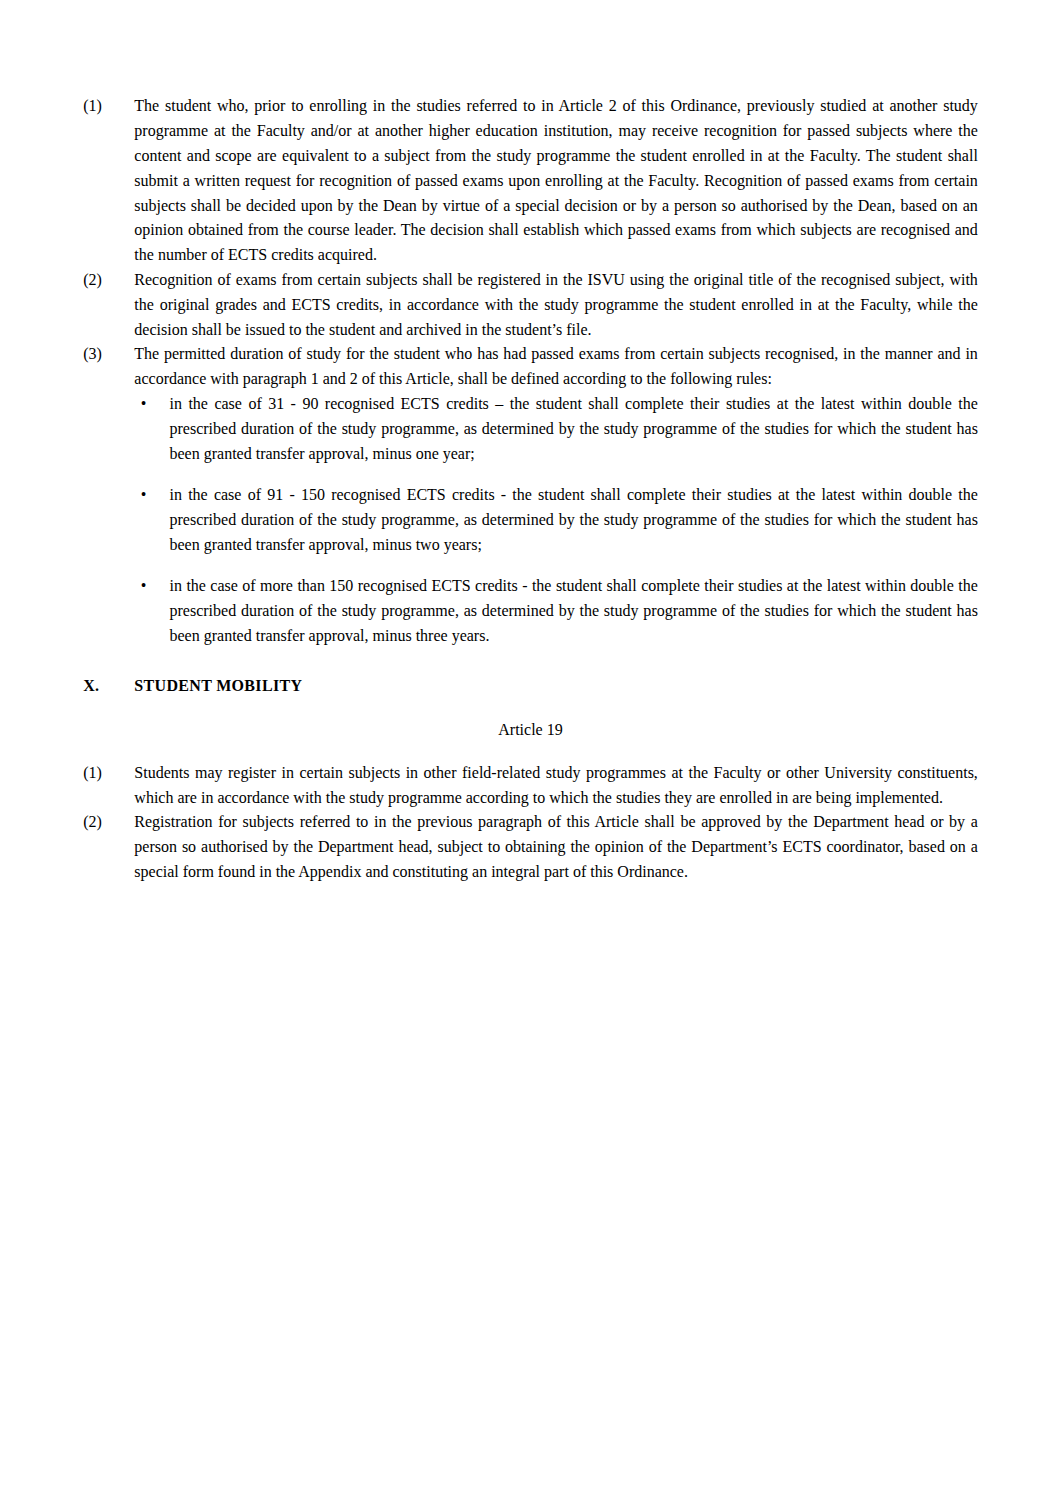(1) The student who, prior to enrolling in the studies referred to in Article 2 of this Ordinance, previously studied at another study programme at the Faculty and/or at another higher education institution, may receive recognition for passed subjects where the content and scope are equivalent to a subject from the study programme the student enrolled in at the Faculty. The student shall submit a written request for recognition of passed exams upon enrolling at the Faculty. Recognition of passed exams from certain subjects shall be decided upon by the Dean by virtue of a special decision or by a person so authorised by the Dean, based on an opinion obtained from the course leader. The decision shall establish which passed exams from which subjects are recognised and the number of ECTS credits acquired.
(2) Recognition of exams from certain subjects shall be registered in the ISVU using the original title of the recognised subject, with the original grades and ECTS credits, in accordance with the study programme the student enrolled in at the Faculty, while the decision shall be issued to the student and archived in the student’s file.
(3) The permitted duration of study for the student who has had passed exams from certain subjects recognised, in the manner and in accordance with paragraph 1 and 2 of this Article, shall be defined according to the following rules:
in the case of 31 - 90 recognised ECTS credits – the student shall complete their studies at the latest within double the prescribed duration of the study programme, as determined by the study programme of the studies for which the student has been granted transfer approval, minus one year;
in the case of 91 - 150 recognised ECTS credits - the student shall complete their studies at the latest within double the prescribed duration of the study programme, as determined by the study programme of the studies for which the student has been granted transfer approval, minus two years;
in the case of more than 150 recognised ECTS credits - the student shall complete their studies at the latest within double the prescribed duration of the study programme, as determined by the study programme of the studies for which the student has been granted transfer approval, minus three years.
X. STUDENT MOBILITY
Article 19
(1) Students may register in certain subjects in other field-related study programmes at the Faculty or other University constituents, which are in accordance with the study programme according to which the studies they are enrolled in are being implemented.
(2) Registration for subjects referred to in the previous paragraph of this Article shall be approved by the Department head or by a person so authorised by the Department head, subject to obtaining the opinion of the Department’s ECTS coordinator, based on a special form found in the Appendix and constituting an integral part of this Ordinance.